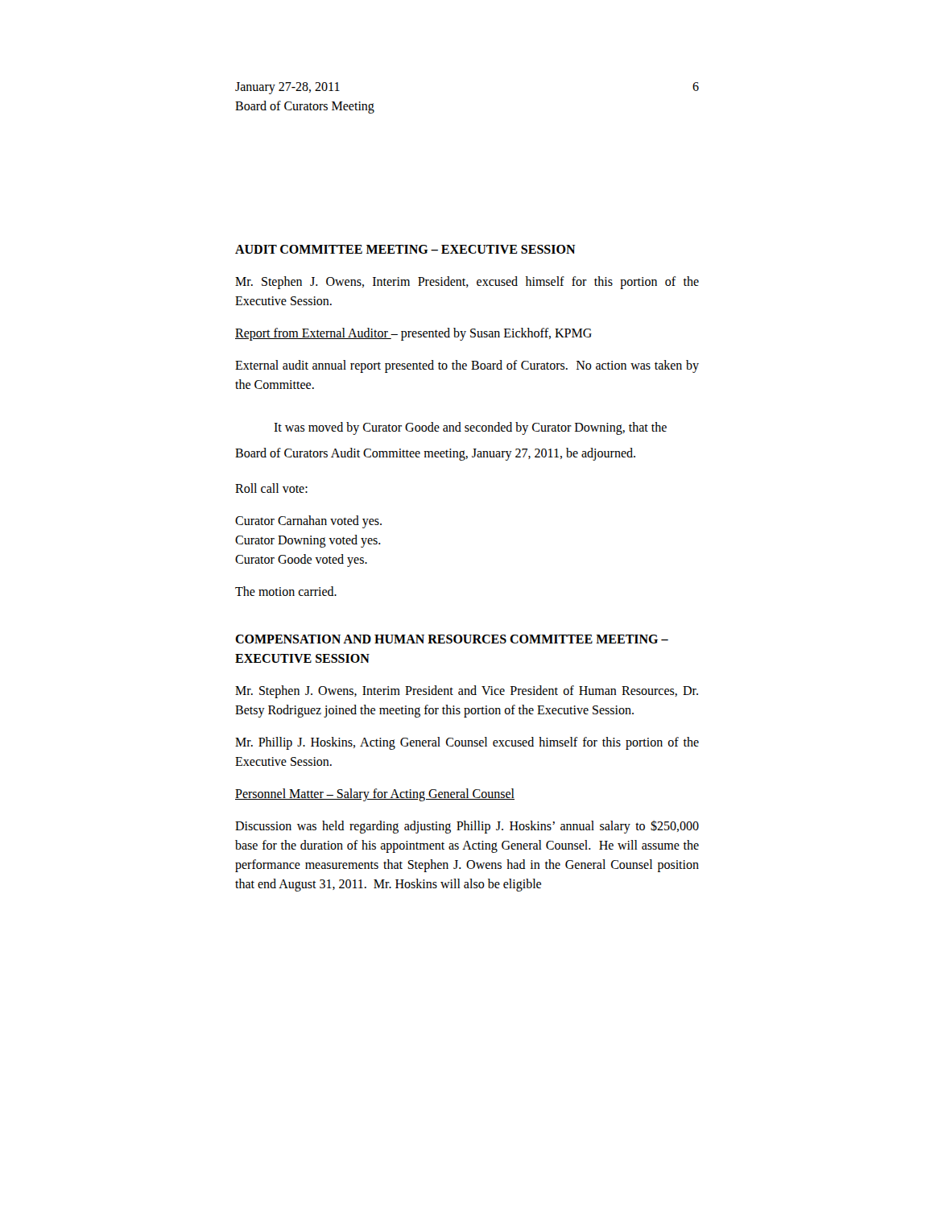January 27-28, 2011
Board of Curators Meeting
6
Audit Committee Meeting – Executive Session
Mr. Stephen J. Owens, Interim President, excused himself for this portion of the Executive Session.
Report from External Auditor – presented by Susan Eickhoff, KPMG
External audit annual report presented to the Board of Curators. No action was taken by the Committee.
It was moved by Curator Goode and seconded by Curator Downing, that the
Board of Curators Audit Committee meeting, January 27, 2011, be adjourned.
Roll call vote:
Curator Carnahan voted yes.
Curator Downing voted yes.
Curator Goode voted yes.
The motion carried.
Compensation and Human Resources Committee Meeting – Executive Session
Mr. Stephen J. Owens, Interim President and Vice President of Human Resources, Dr. Betsy Rodriguez joined the meeting for this portion of the Executive Session.
Mr. Phillip J. Hoskins, Acting General Counsel excused himself for this portion of the Executive Session.
Personnel Matter – Salary for Acting General Counsel
Discussion was held regarding adjusting Phillip J. Hoskins’ annual salary to $250,000 base for the duration of his appointment as Acting General Counsel. He will assume the performance measurements that Stephen J. Owens had in the General Counsel position that end August 31, 2011. Mr. Hoskins will also be eligible